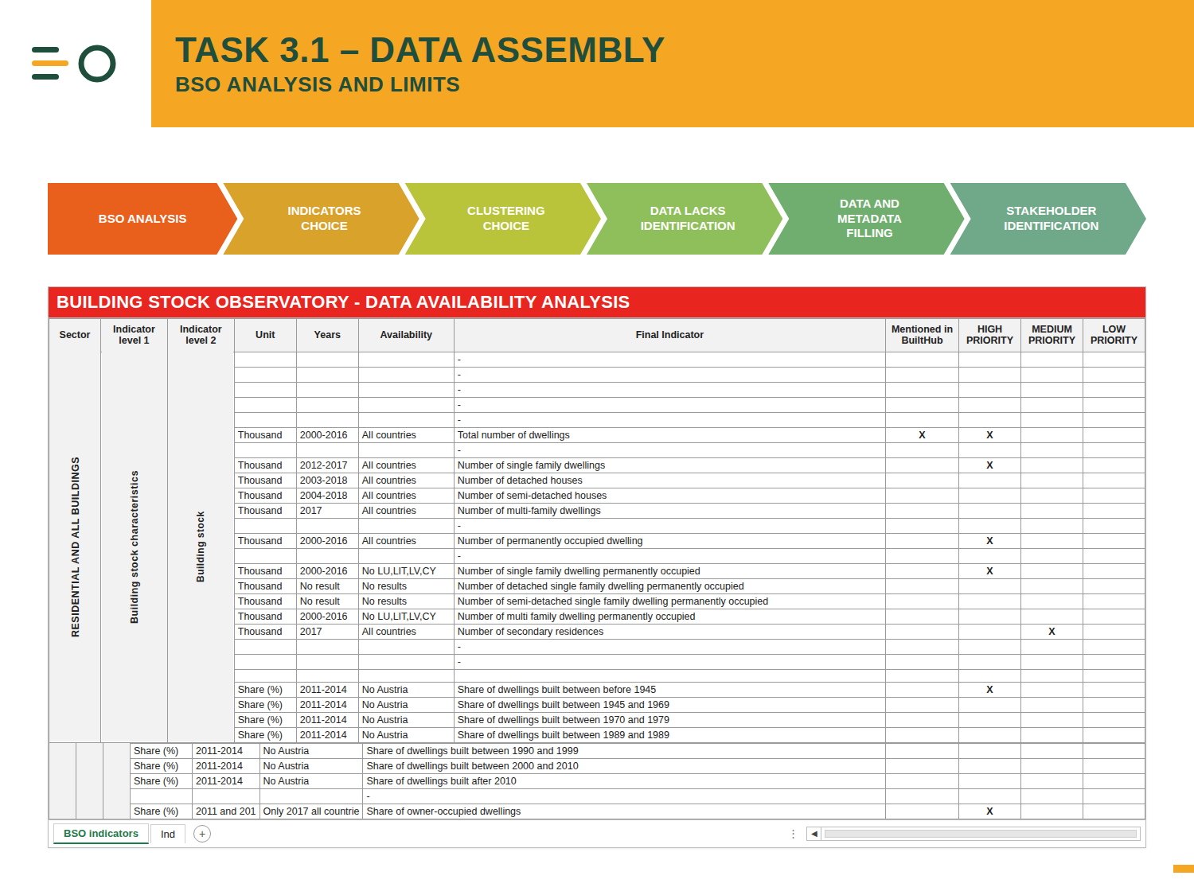TASK 3.1 – DATA ASSEMBLY
BSO ANALYSIS AND LIMITS
BSO ANALYSIS
INDICATORS
CHOICE
CLUSTERING
CHOICE
DATA LACKS
IDENTIFICATION
DATA AND
METADATA
FILLING
STAKEHOLDER
IDENTIFICATION
BUILDING STOCK OBSERVATORY - DATA AVAILABILITY ANALYSIS
| Sector | Indicator level 1 | Indicator level 2 | Unit | Years | Availability | Final Indicator | Mentioned in BuiltHub | HIGH PRIORITY | MEDIUM PRIORITY | LOW PRIORITY |
| --- | --- | --- | --- | --- | --- | --- | --- | --- | --- | --- |
| RESIDENTIAL AND ALL BUILDINGS | Building stock characteristics | Building stock | | | | - | | | | |
| | | | - | | | | |
| | | | - | | | | |
| | | | - | | | | |
| | | | - | | | | |
| Thousand | 2000-2016 | All countries | Total number of dwellings | X | X | | |
| | | | - | | | | |
| Thousand | 2012-2017 | All countries | Number of single family dwellings | | X | | |
| Thousand | 2003-2018 | All countries | Number of detached houses | | | | |
| Thousand | 2004-2018 | All countries | Number of semi-detached houses | | | | |
| Thousand | 2017 | All countries | Number of multi-family dwellings | | | | |
| | | | - | | | | |
| Thousand | 2000-2016 | All countries | Number of permanently occupied dwelling | | X | | |
| | | | - | | | | |
| Thousand | 2000-2016 | No LU,LIT,LV,CY | Number of single family dwelling permanently occupied | | X | | |
| Thousand | No result | No results | Number of detached single family dwelling permanently occupied | | | | |
| Thousand | No result | No results | Number of semi-detached single family dwelling permanently occupied | | | | |
| Thousand | 2000-2016 | No LU,LIT,LV,CY | Number of multi family dwelling permanently occupied | | | | |
| Thousand | 2017 | All countries | Number of secondary residences | | | X | |
| | | | - | | | | |
| | | | - | | | | |
| Share (%) | 2011-2014 | No Austria | Share of dwellings built between before 1945 | | X | | |
| Share (%) | 2011-2014 | No Austria | Share of dwellings built between 1945 and 1969 | | | | |
| Share (%) | 2011-2014 | No Austria | Share of dwellings built between 1970 and 1979 | | | | |
| Share (%) | 2011-2014 | No Austria | Share of dwellings built between 1989 and 1989 | | | | |
| | | | Share (%) | 2011-2014 | No Austria | Share of dwellings built between 1990 and 1999 | | | | |
| Share (%) | 2011-2014 | No Austria | Share of dwellings built between 2000 and 2010 | | | | |
| Share (%) | 2011-2014 | No Austria | Share of dwellings built after 2010 | | | | |
| | | | - | | | | |
| Share (%) | 2011 and 201 | Only 2017 all countrie | Share of owner-occupied dwellings | | X | | |
BSO indicators
Ind
+
⋮
◀